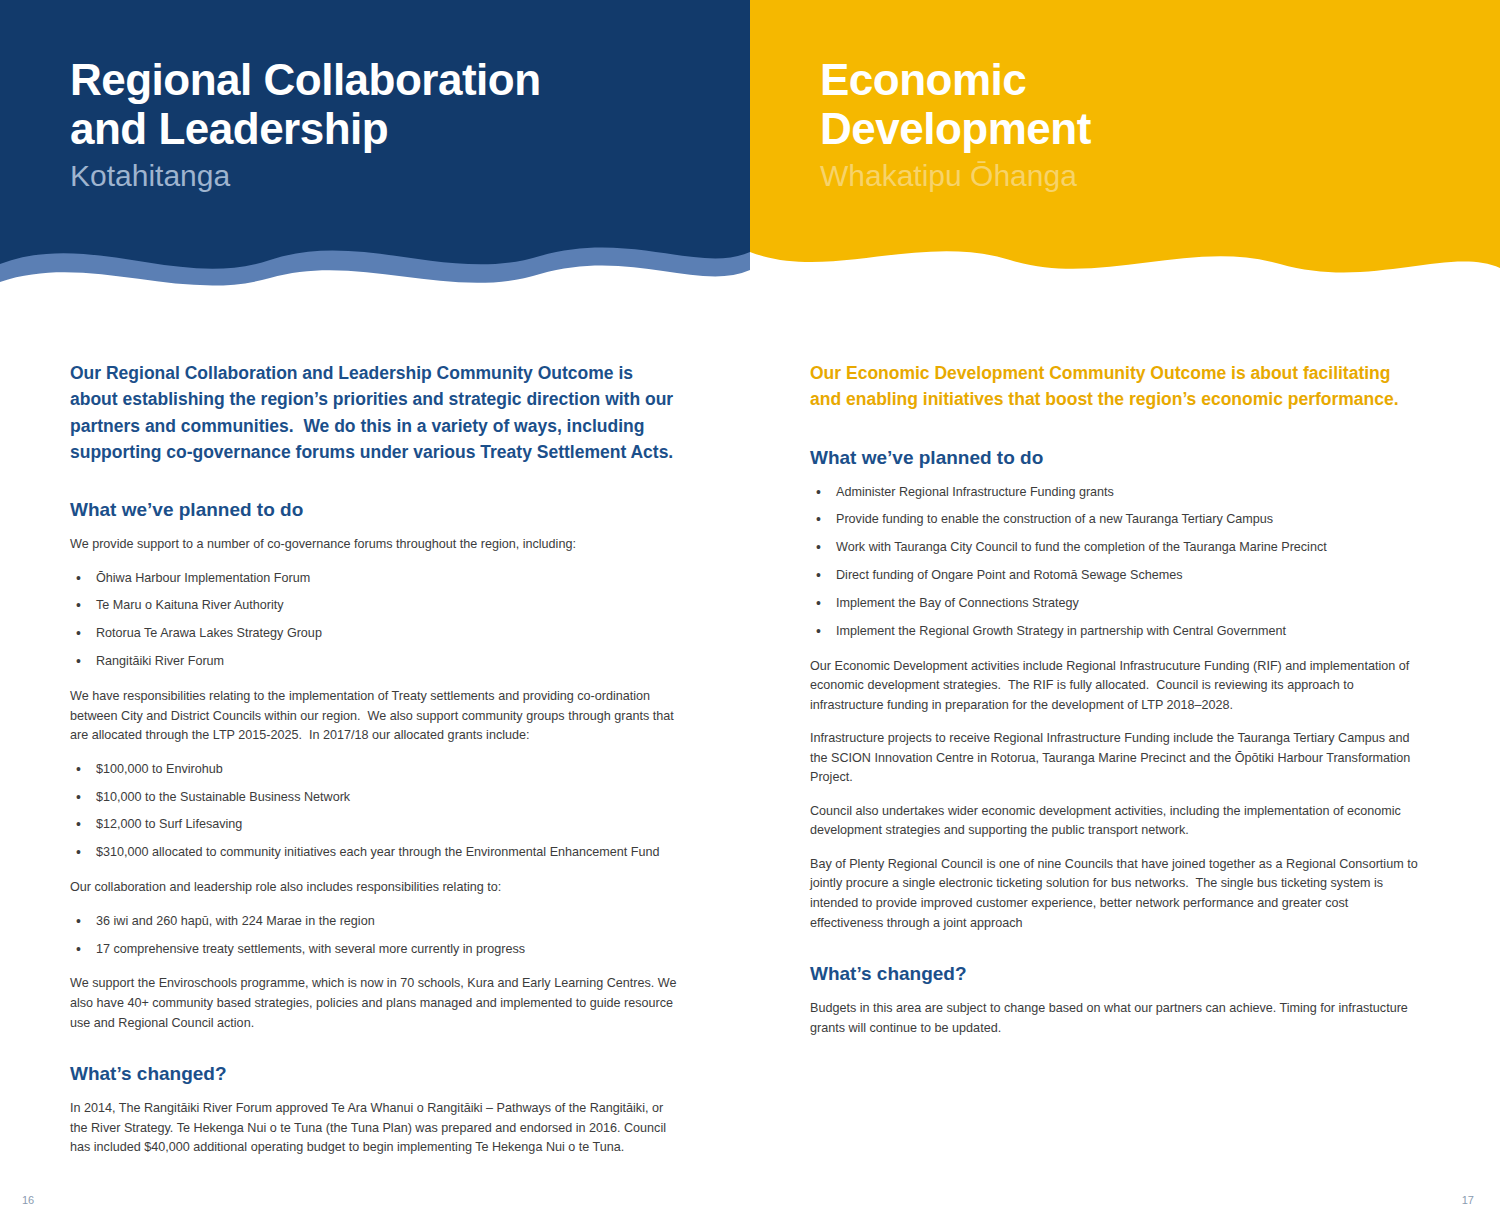Regional Collaboration
and Leadership
Kotahitanga
Our Regional Collaboration and Leadership Community Outcome is about establishing the region’s priorities and strategic direction with our partners and communities. We do this in a variety of ways, including supporting co-governance forums under various Treaty Settlement Acts.
What we’ve planned to do
We provide support to a number of co-governance forums throughout the region, including:
Ōhiwa Harbour Implementation Forum
Te Maru o Kaituna River Authority
Rotorua Te Arawa Lakes Strategy Group
Rangitāiki River Forum
We have responsibilities relating to the implementation of Treaty settlements and providing co-ordination between City and District Councils within our region. We also support community groups through grants that are allocated through the LTP 2015-2025. In 2017/18 our allocated grants include:
$100,000 to Envirohub
$10,000 to the Sustainable Business Network
$12,000 to Surf Lifesaving
$310,000 allocated to community initiatives each year through the Environmental Enhancement Fund
Our collaboration and leadership role also includes responsibilities relating to:
36 iwi and 260 hapū, with 224 Marae in the region
17 comprehensive treaty settlements, with several more currently in progress
We support the Enviroschools programme, which is now in 70 schools, Kura and Early Learning Centres. We also have 40+ community based strategies, policies and plans managed and implemented to guide resource use and Regional Council action.
What’s changed?
In 2014, The Rangitāiki River Forum approved Te Ara Whanui o Rangitāiki – Pathways of the Rangitāiki, or the River Strategy. Te Hekenga Nui o te Tuna (the Tuna Plan) was prepared and endorsed in 2016. Council has included $40,000 additional operating budget to begin implementing Te Hekenga Nui o te Tuna.
16
Economic
Development
Whakatipu Ōhanga
Our Economic Development Community Outcome is about facilitating and enabling initiatives that boost the region’s economic performance.
What we’ve planned to do
Administer Regional Infrastructure Funding grants
Provide funding to enable the construction of a new Tauranga Tertiary Campus
Work with Tauranga City Council to fund the completion of the Tauranga Marine Precinct
Direct funding of Ongare Point and Rotomā Sewage Schemes
Implement the Bay of Connections Strategy
Implement the Regional Growth Strategy in partnership with Central Government
Our Economic Development activities include Regional Infrastrucuture Funding (RIF) and implementation of economic development strategies. The RIF is fully allocated. Council is reviewing its approach to infrastructure funding in preparation for the development of LTP 2018–2028.
Infrastructure projects to receive Regional Infrastructure Funding include the Tauranga Tertiary Campus and the SCION Innovation Centre in Rotorua, Tauranga Marine Precinct and the Ōpōtiki Harbour Transformation Project.
Council also undertakes wider economic development activities, including the implementation of economic development strategies and supporting the public transport network.
Bay of Plenty Regional Council is one of nine Councils that have joined together as a Regional Consortium to jointly procure a single electronic ticketing solution for bus networks. The single bus ticketing system is intended to provide improved customer experience, better network performance and greater cost effectiveness through a joint approach
What’s changed?
Budgets in this area are subject to change based on what our partners can achieve. Timing for infrastucture grants will continue to be updated.
17